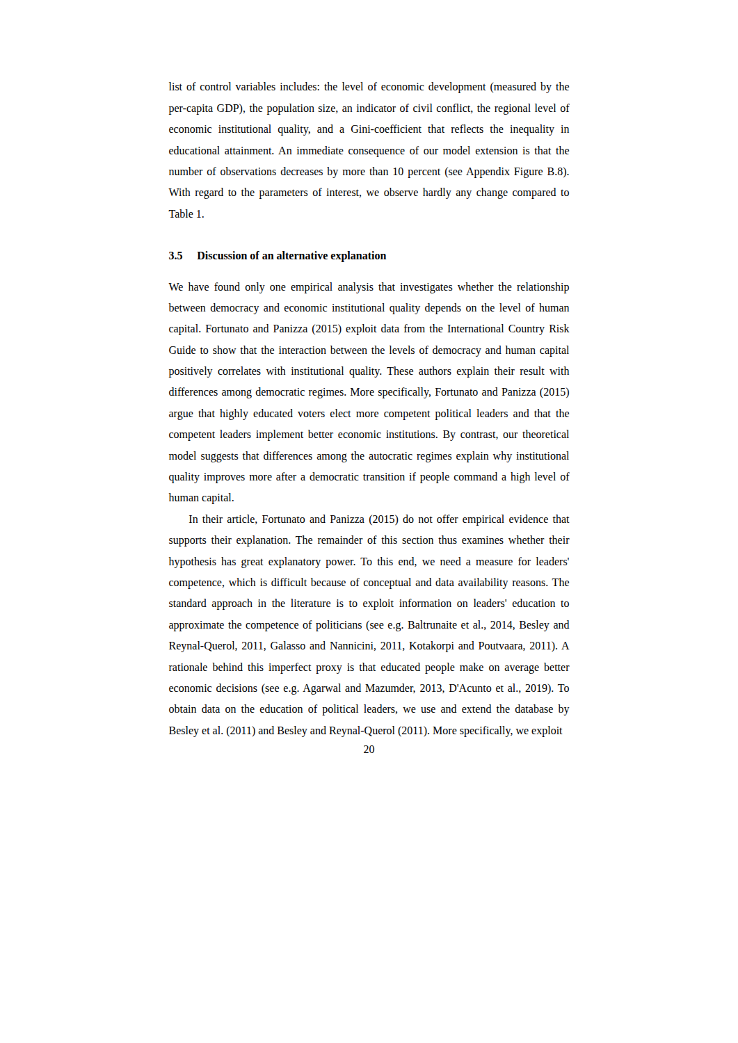list of control variables includes: the level of economic development (measured by the per-capita GDP), the population size, an indicator of civil conflict, the regional level of economic institutional quality, and a Gini-coefficient that reflects the inequality in educational attainment. An immediate consequence of our model extension is that the number of observations decreases by more than 10 percent (see Appendix Figure B.8). With regard to the parameters of interest, we observe hardly any change compared to Table 1.
3.5 Discussion of an alternative explanation
We have found only one empirical analysis that investigates whether the relationship between democracy and economic institutional quality depends on the level of human capital. Fortunato and Panizza (2015) exploit data from the International Country Risk Guide to show that the interaction between the levels of democracy and human capital positively correlates with institutional quality. These authors explain their result with differences among democratic regimes. More specifically, Fortunato and Panizza (2015) argue that highly educated voters elect more competent political leaders and that the competent leaders implement better economic institutions. By contrast, our theoretical model suggests that differences among the autocratic regimes explain why institutional quality improves more after a democratic transition if people command a high level of human capital.
In their article, Fortunato and Panizza (2015) do not offer empirical evidence that supports their explanation. The remainder of this section thus examines whether their hypothesis has great explanatory power. To this end, we need a measure for leaders' competence, which is difficult because of conceptual and data availability reasons. The standard approach in the literature is to exploit information on leaders' education to approximate the competence of politicians (see e.g. Baltrunaite et al., 2014, Besley and Reynal-Querol, 2011, Galasso and Nannicini, 2011, Kotakorpi and Poutvaara, 2011). A rationale behind this imperfect proxy is that educated people make on average better economic decisions (see e.g. Agarwal and Mazumder, 2013, D'Acunto et al., 2019). To obtain data on the education of political leaders, we use and extend the database by Besley et al. (2011) and Besley and Reynal-Querol (2011). More specifically, we exploit
20